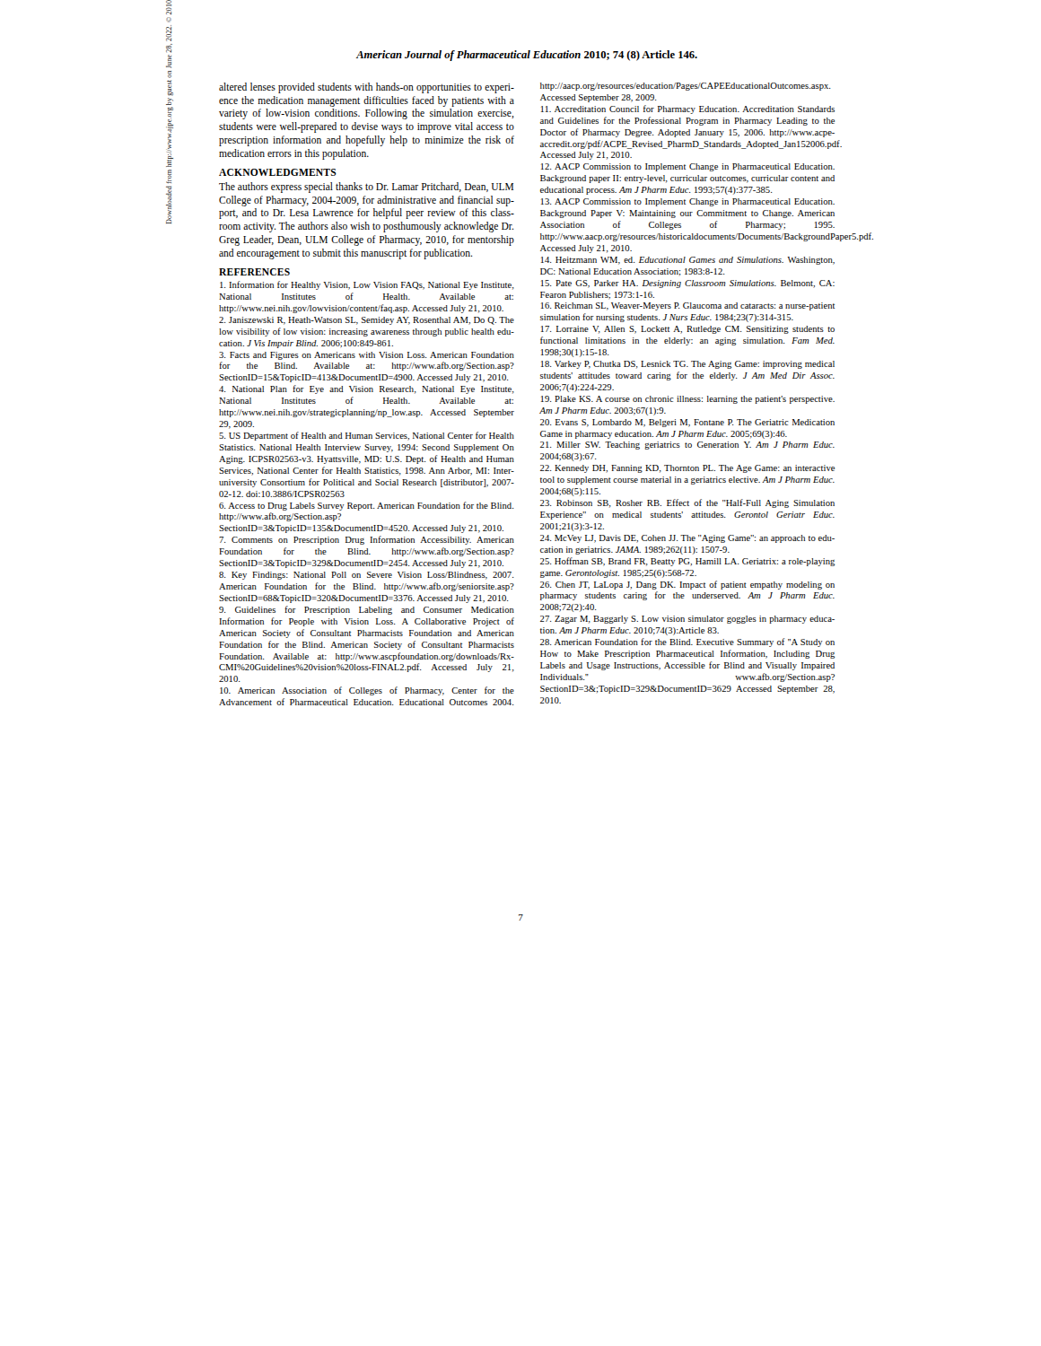Downloaded from http://www.ajpe.org by guest on June 28, 2022. © 2010 American Journal of Pharmaceutical Education
American Journal of Pharmaceutical Education 2010; 74 (8) Article 146.
altered lenses provided students with hands-on opportunities to experience the medication management difficulties faced by patients with a variety of low-vision conditions. Following the simulation exercise, students were well-prepared to devise ways to improve vital access to prescription information and hopefully help to minimize the risk of medication errors in this population.
ACKNOWLEDGMENTS
The authors express special thanks to Dr. Lamar Pritchard, Dean, ULM College of Pharmacy, 2004-2009, for administrative and financial support, and to Dr. Lesa Lawrence for helpful peer review of this classroom activity. The authors also wish to posthumously acknowledge Dr. Greg Leader, Dean, ULM College of Pharmacy, 2010, for mentorship and encouragement to submit this manuscript for publication.
REFERENCES
1. Information for Healthy Vision, Low Vision FAQs, National Eye Institute, National Institutes of Health. Available at: http://www.nei.nih.gov/lowvision/content/faq.asp. Accessed July 21, 2010.
2. Janiszewski R, Heath-Watson SL, Semidey AY, Rosenthal AM, Do Q. The low visibility of low vision: increasing awareness through public health education. J Vis Impair Blind. 2006;100:849-861.
3. Facts and Figures on Americans with Vision Loss. American Foundation for the Blind. Available at: http://www.afb.org/Section.asp?SectionID=15&TopicID=413&DocumentID=4900. Accessed July 21, 2010.
4. National Plan for Eye and Vision Research, National Eye Institute, National Institutes of Health. Available at: http://www.nei.nih.gov/strategicplanning/np_low.asp. Accessed September 29, 2009.
5. US Department of Health and Human Services, National Center for Health Statistics. National Health Interview Survey, 1994: Second Supplement On Aging. ICPSR02563-v3. Hyattsville, MD: U.S. Dept. of Health and Human Services, National Center for Health Statistics, 1998. Ann Arbor, MI: Inter-university Consortium for Political and Social Research [distributor], 2007-02-12. doi:10.3886/ICPSR02563
6. Access to Drug Labels Survey Report. American Foundation for the Blind. http://www.afb.org/Section.asp?SectionID=3&TopicID=135&DocumentID=4520. Accessed July 21, 2010.
7. Comments on Prescription Drug Information Accessibility. American Foundation for the Blind. http://www.afb.org/Section.asp?SectionID=3&TopicID=329&DocumentID=2454. Accessed July 21, 2010.
8. Key Findings: National Poll on Severe Vision Loss/Blindness, 2007. American Foundation for the Blind. http://www.afb.org/seniorsite.asp?SectionID=68&TopicID=320&DocumentID=3376. Accessed July 21, 2010.
9. Guidelines for Prescription Labeling and Consumer Medication Information for People with Vision Loss. A Collaborative Project of American Society of Consultant Pharmacists Foundation and American Foundation for the Blind. American Society of Consultant Pharmacists Foundation. Available at: http://www.ascpfoundation.org/downloads/Rx-CMI%20Guidelines%20vision%20loss-FINAL2.pdf. Accessed July 21, 2010.
10. American Association of Colleges of Pharmacy, Center for the Advancement of Pharmaceutical Education. Educational Outcomes 2004. http://aacp.org/resources/education/Pages/CAPEEducationalOutcomes.aspx. Accessed September 28, 2009.
11. Accreditation Council for Pharmacy Education. Accreditation Standards and Guidelines for the Professional Program in Pharmacy Leading to the Doctor of Pharmacy Degree. Adopted January 15, 2006. http://www.acpe-accredit.org/pdf/ACPE_Revised_PharmD_Standards_Adopted_Jan152006.pdf. Accessed July 21, 2010.
12. AACP Commission to Implement Change in Pharmaceutical Education. Background paper II: entry-level, curricular outcomes, curricular content and educational process. Am J Pharm Educ. 1993;57(4):377-385.
13. AACP Commission to Implement Change in Pharmaceutical Education. Background Paper V: Maintaining our Commitment to Change. American Association of Colleges of Pharmacy; 1995. http://www.aacp.org/resources/historicaldocuments/Documents/BackgroundPaper5.pdf. Accessed July 21, 2010.
14. Heitzmann WM, ed. Educational Games and Simulations. Washington, DC: National Education Association; 1983:8-12.
15. Pate GS, Parker HA. Designing Classroom Simulations. Belmont, CA: Fearon Publishers; 1973:1-16.
16. Reichman SL, Weaver-Meyers P. Glaucoma and cataracts: a nurse-patient simulation for nursing students. J Nurs Educ. 1984;23(7):314-315.
17. Lorraine V, Allen S, Lockett A, Rutledge CM. Sensitizing students to functional limitations in the elderly: an aging simulation. Fam Med. 1998;30(1):15-18.
18. Varkey P, Chutka DS, Lesnick TG. The Aging Game: improving medical students' attitudes toward caring for the elderly. J Am Med Dir Assoc. 2006;7(4):224-229.
19. Plake KS. A course on chronic illness: learning the patient's perspective. Am J Pharm Educ. 2003;67(1):9.
20. Evans S, Lombardo M, Belgeri M, Fontane P. The Geriatric Medication Game in pharmacy education. Am J Pharm Educ. 2005;69(3):46.
21. Miller SW. Teaching geriatrics to Generation Y. Am J Pharm Educ. 2004;68(3):67.
22. Kennedy DH, Fanning KD, Thornton PL. The Age Game: an interactive tool to supplement course material in a geriatrics elective. Am J Pharm Educ. 2004;68(5):115.
23. Robinson SB, Rosher RB. Effect of the ''Half-Full Aging Simulation Experience'' on medical students' attitudes. Gerontol Geriatr Educ. 2001;21(3):3-12.
24. McVey LJ, Davis DE, Cohen JJ. The ''Aging Game'': an approach to education in geriatrics. JAMA. 1989;262(11): 1507-9.
25. Hoffman SB, Brand FR, Beatty PG, Hamill LA. Geriatrix: a role-playing game. Gerontologist. 1985;25(6):568-72.
26. Chen JT, LaLopa J, Dang DK. Impact of patient empathy modeling on pharmacy students caring for the underserved. Am J Pharm Educ. 2008;72(2):40.
27. Zagar M, Baggarly S. Low vision simulator goggles in pharmacy education. Am J Pharm Educ. 2010;74(3):Article 83.
28. American Foundation for the Blind. Executive Summary of ''A Study on How to Make Prescription Pharmaceutical Information, Including Drug Labels and Usage Instructions, Accessible for Blind and Visually Impaired Individuals.'' www.afb.org/Section.asp?SectionID=3&;TopicID=329&DocumentID=3629 Accessed September 28, 2010.
7